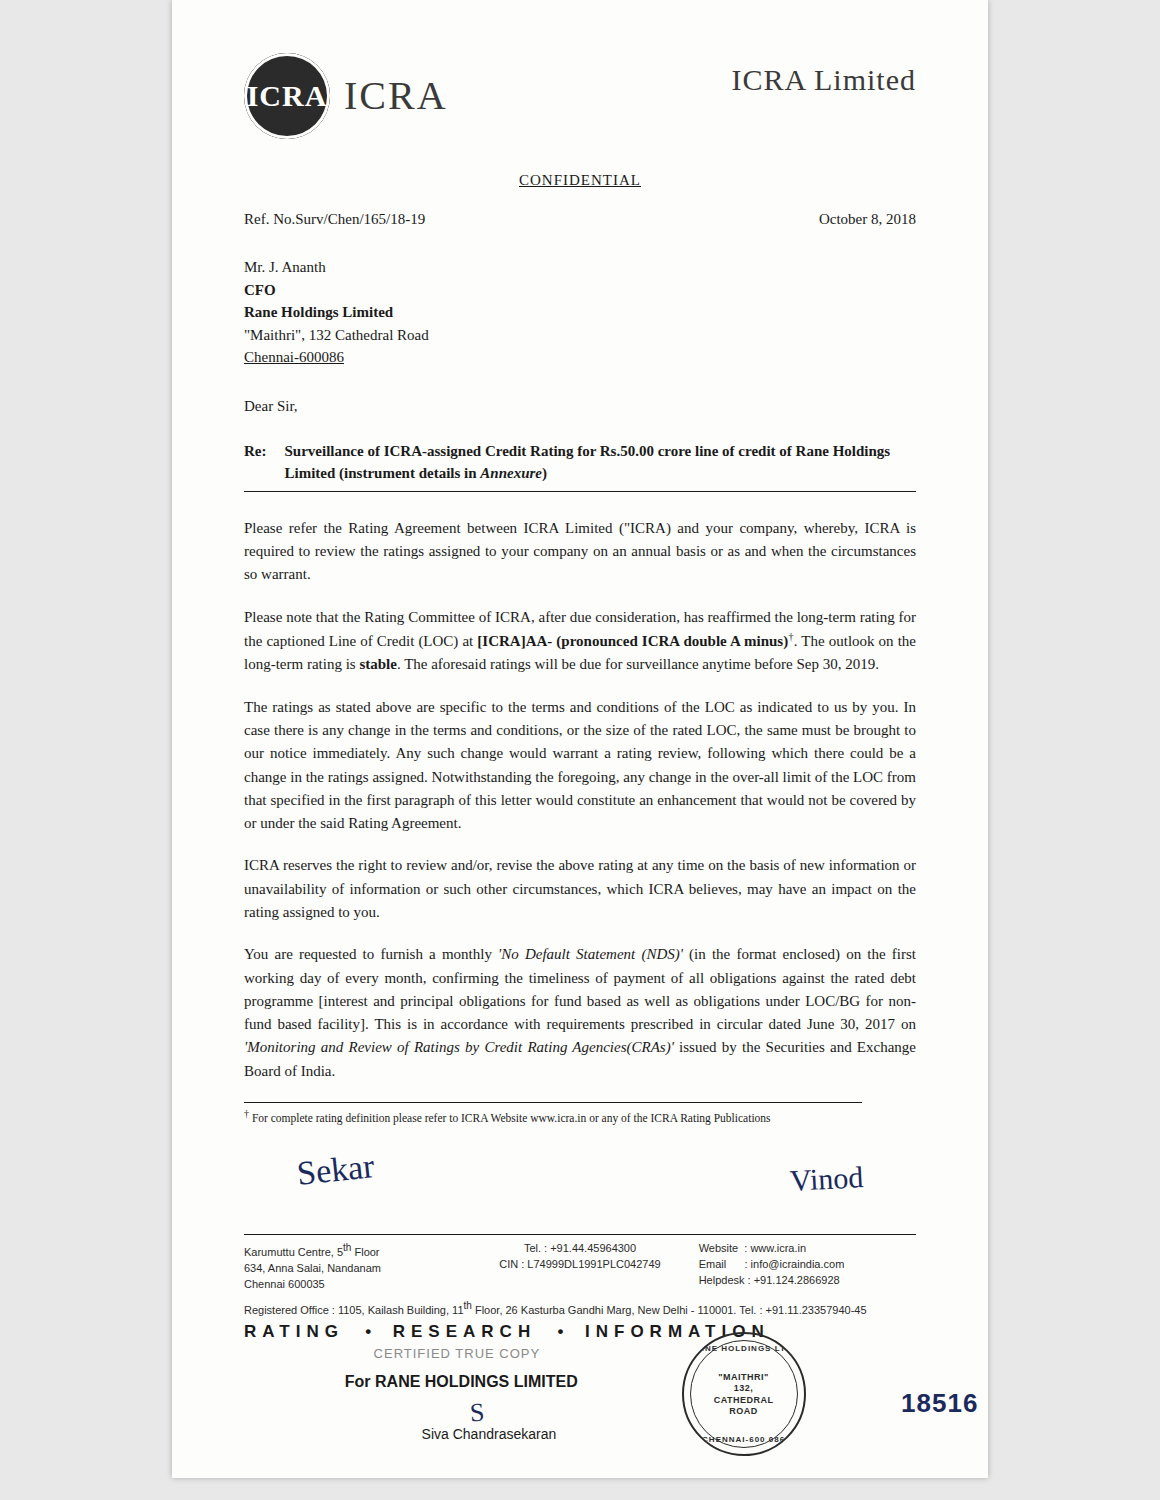ICRA
ICRA
ICRA Limited
CONFIDENTIAL
Ref. No.Surv/Chen/165/18-19
October 8, 2018
Mr. J. Ananth
CFO
Rane Holdings Limited
"Maithri", 132 Cathedral Road
Chennai-600086
Dear Sir,
Re:
Surveillance of ICRA-assigned Credit Rating for Rs.50.00 crore line of credit of Rane Holdings Limited (instrument details in Annexure)
Please refer the Rating Agreement between ICRA Limited ("ICRA) and your company, whereby, ICRA is required to review the ratings assigned to your company on an annual basis or as and when the circumstances so warrant.
Please note that the Rating Committee of ICRA, after due consideration, has reaffirmed the long-term rating for the captioned Line of Credit (LOC) at [ICRA]AA- (pronounced ICRA double A minus)†. The outlook on the long-term rating is stable. The aforesaid ratings will be due for surveillance anytime before Sep 30, 2019.
The ratings as stated above are specific to the terms and conditions of the LOC as indicated to us by you. In case there is any change in the terms and conditions, or the size of the rated LOC, the same must be brought to our notice immediately. Any such change would warrant a rating review, following which there could be a change in the ratings assigned. Notwithstanding the foregoing, any change in the over-all limit of the LOC from that specified in the first paragraph of this letter would constitute an enhancement that would not be covered by or under the said Rating Agreement.
ICRA reserves the right to review and/or, revise the above rating at any time on the basis of new information or unavailability of information or such other circumstances, which ICRA believes, may have an impact on the rating assigned to you.
You are requested to furnish a monthly 'No Default Statement (NDS)' (in the format enclosed) on the first working day of every month, confirming the timeliness of payment of all obligations against the rated debt programme [interest and principal obligations for fund based as well as obligations under LOC/BG for non-fund based facility]. This is in accordance with requirements prescribed in circular dated June 30, 2017 on 'Monitoring and Review of Ratings by Credit Rating Agencies(CRAs)' issued by the Securities and Exchange Board of India.
† For complete rating definition please refer to ICRA Website www.icra.in or any of the ICRA Rating Publications
Sekar
Vinod
Karumuttu Centre, 5th Floor
634, Anna Salai, Nandanam
Chennai 600035
Tel. : +91.44.45964300
CIN : L74999DL1991PLC042749
Website : www.icra.in
Email : info@icraindia.com
Helpdesk : +91.124.2866928
Registered Office : 1105, Kailash Building, 11th Floor, 26 Kasturba Gandhi Marg, New Delhi - 110001. Tel. : +91.11.23357940-45
RATING • RESEARCH • INFORMATION
18516
CERTIFIED TRUE COPY
For RANE HOLDINGS LIMITED
S
Siva Chandrasekaran
RANE HOLDINGS LTD.
"MAITHRI"
132,
CATHEDRAL
ROAD
CHENNAI-600 086